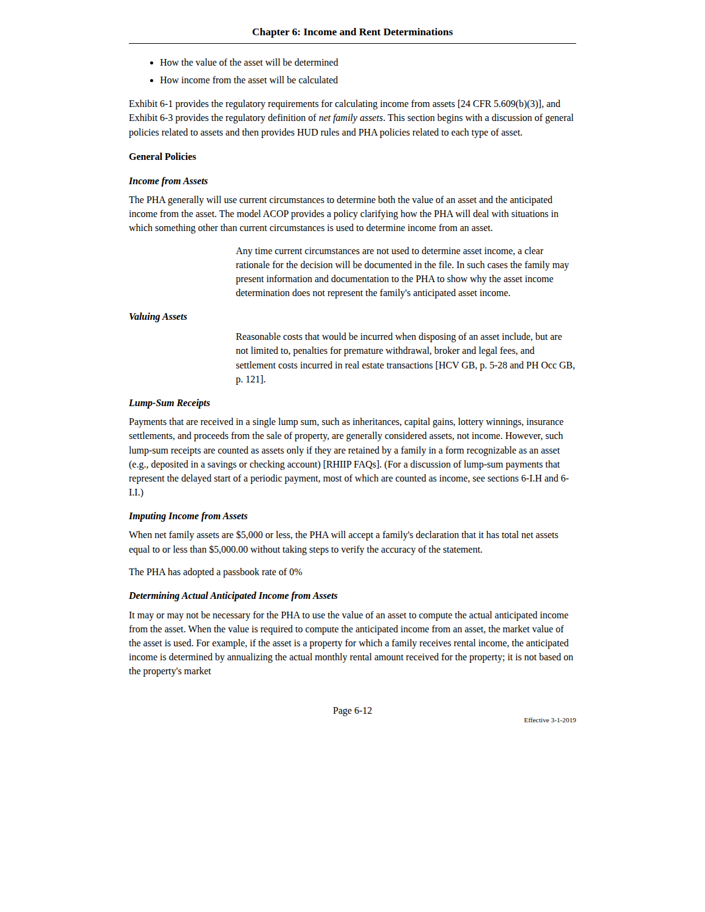Chapter 6: Income and Rent Determinations
How the value of the asset will be determined
How income from the asset will be calculated
Exhibit 6-1 provides the regulatory requirements for calculating income from assets [24 CFR 5.609(b)(3)], and Exhibit 6-3 provides the regulatory definition of net family assets. This section begins with a discussion of general policies related to assets and then provides HUD rules and PHA policies related to each type of asset.
General Policies
Income from Assets
The PHA generally will use current circumstances to determine both the value of an asset and the anticipated income from the asset. The model ACOP provides a policy clarifying how the PHA will deal with situations in which something other than current circumstances is used to determine income from an asset.
Any time current circumstances are not used to determine asset income, a clear rationale for the decision will be documented in the file. In such cases the family may present information and documentation to the PHA to show why the asset income determination does not represent the family's anticipated asset income.
Valuing Assets
Reasonable costs that would be incurred when disposing of an asset include, but are not limited to, penalties for premature withdrawal, broker and legal fees, and settlement costs incurred in real estate transactions [HCV GB, p. 5-28 and PH Occ GB, p. 121].
Lump-Sum Receipts
Payments that are received in a single lump sum, such as inheritances, capital gains, lottery winnings, insurance settlements, and proceeds from the sale of property, are generally considered assets, not income. However, such lump-sum receipts are counted as assets only if they are retained by a family in a form recognizable as an asset (e.g., deposited in a savings or checking account) [RHIIP FAQs]. (For a discussion of lump-sum payments that represent the delayed start of a periodic payment, most of which are counted as income, see sections 6-I.H and 6-I.I.)
Imputing Income from Assets
When net family assets are $5,000 or less, the PHA will accept a family's declaration that it has total net assets equal to or less than $5,000.00 without taking steps to verify the accuracy of the statement.
The PHA has adopted a passbook rate of 0%
Determining Actual Anticipated Income from Assets
It may or may not be necessary for the PHA to use the value of an asset to compute the actual anticipated income from the asset. When the value is required to compute the anticipated income from an asset, the market value of the asset is used. For example, if the asset is a property for which a family receives rental income, the anticipated income is determined by annualizing the actual monthly rental amount received for the property; it is not based on the property's market
Page 6-12
Effective 3-1-2019